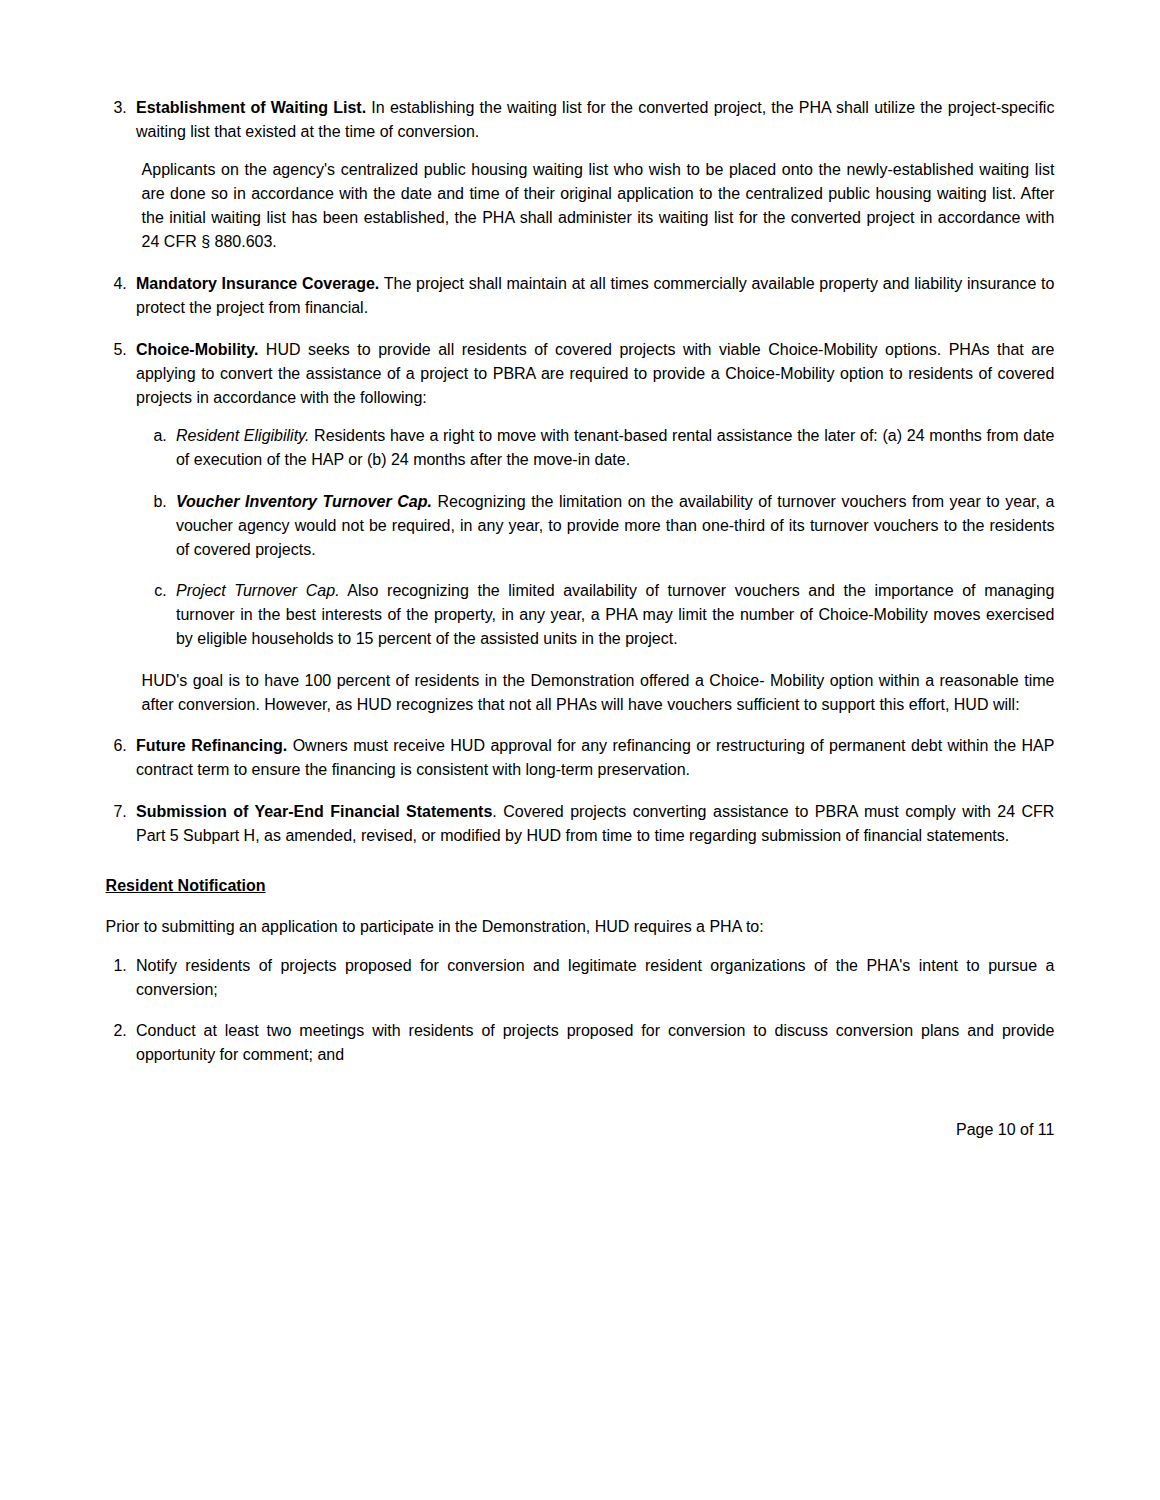Establishment of Waiting List. In establishing the waiting list for the converted project, the PHA shall utilize the project-specific waiting list that existed at the time of conversion.
Applicants on the agency's centralized public housing waiting list who wish to be placed onto the newly-established waiting list are done so in accordance with the date and time of their original application to the centralized public housing waiting list. After the initial waiting list has been established, the PHA shall administer its waiting list for the converted project in accordance with 24 CFR § 880.603.
Mandatory Insurance Coverage. The project shall maintain at all times commercially available property and liability insurance to protect the project from financial.
Choice-Mobility. HUD seeks to provide all residents of covered projects with viable Choice-Mobility options. PHAs that are applying to convert the assistance of a project to PBRA are required to provide a Choice-Mobility option to residents of covered projects in accordance with the following:
Resident Eligibility. Residents have a right to move with tenant-based rental assistance the later of: (a) 24 months from date of execution of the HAP or (b) 24 months after the move-in date.
Voucher Inventory Turnover Cap. Recognizing the limitation on the availability of turnover vouchers from year to year, a voucher agency would not be required, in any year, to provide more than one-third of its turnover vouchers to the residents of covered projects.
Project Turnover Cap. Also recognizing the limited availability of turnover vouchers and the importance of managing turnover in the best interests of the property, in any year, a PHA may limit the number of Choice-Mobility moves exercised by eligible households to 15 percent of the assisted units in the project.
HUD's goal is to have 100 percent of residents in the Demonstration offered a Choice- Mobility option within a reasonable time after conversion. However, as HUD recognizes that not all PHAs will have vouchers sufficient to support this effort, HUD will:
Future Refinancing. Owners must receive HUD approval for any refinancing or restructuring of permanent debt within the HAP contract term to ensure the financing is consistent with long-term preservation.
Submission of Year-End Financial Statements. Covered projects converting assistance to PBRA must comply with 24 CFR Part 5 Subpart H, as amended, revised, or modified by HUD from time to time regarding submission of financial statements.
Resident Notification
Prior to submitting an application to participate in the Demonstration, HUD requires a PHA to:
Notify residents of projects proposed for conversion and legitimate resident organizations of the PHA's intent to pursue a conversion;
Conduct at least two meetings with residents of projects proposed for conversion to discuss conversion plans and provide opportunity for comment; and
Page 10 of 11